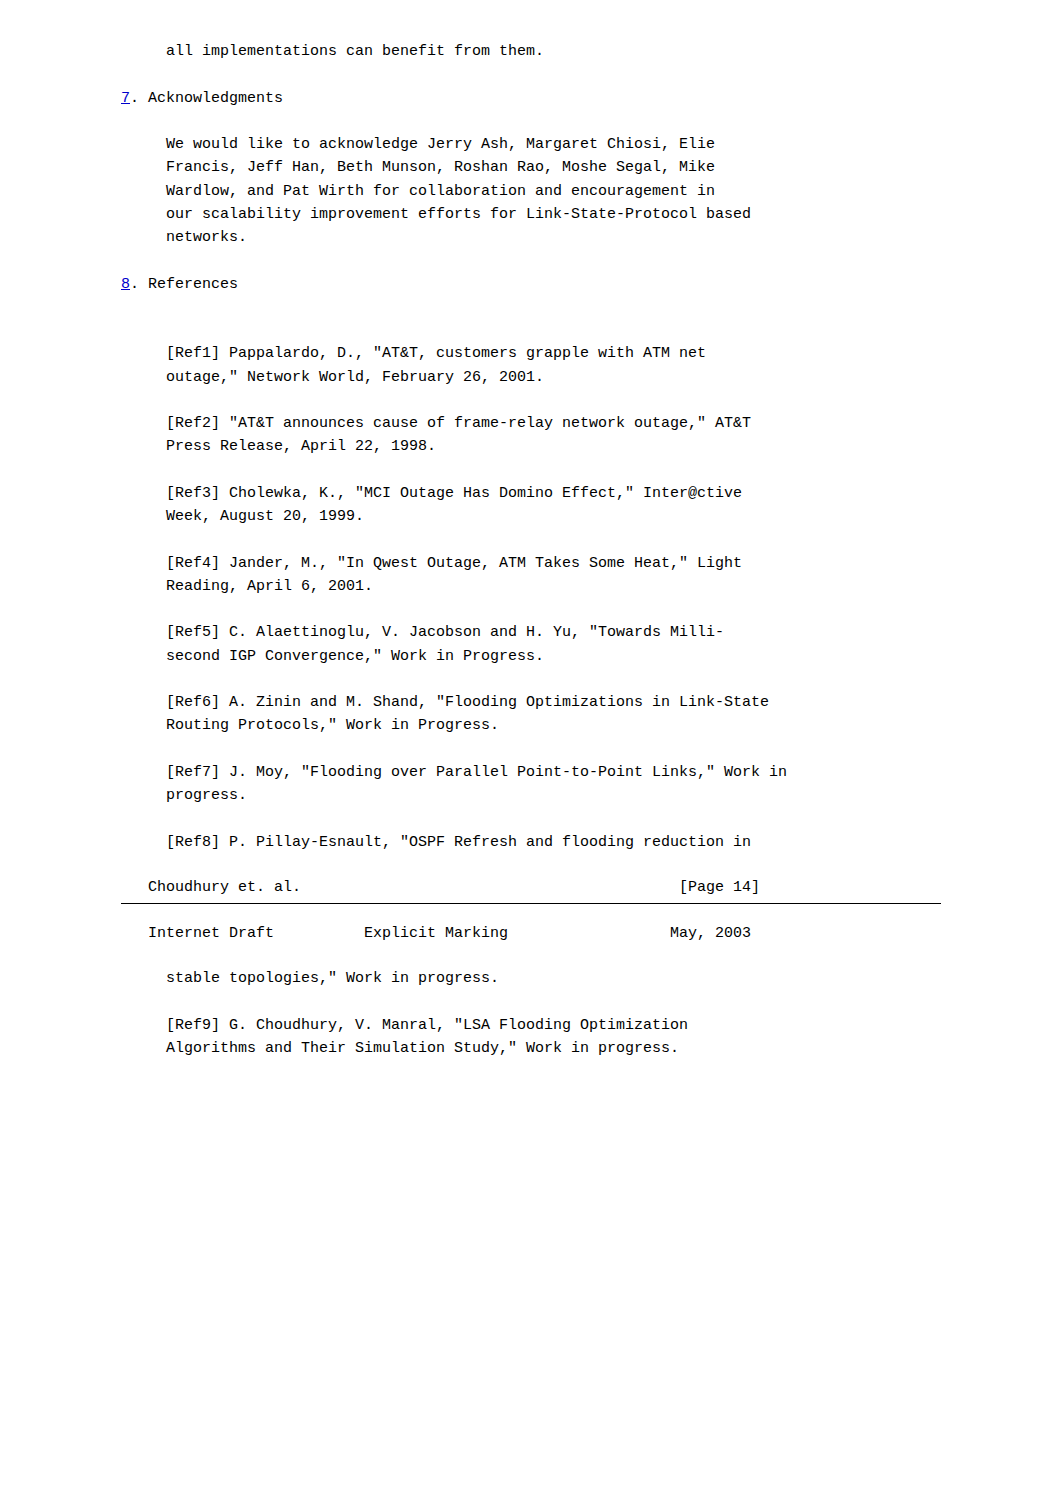all implementations can benefit from them.
7. Acknowledgments

     We would like to acknowledge Jerry Ash, Margaret Chiosi, Elie
     Francis, Jeff Han, Beth Munson, Roshan Rao, Moshe Segal, Mike
     Wardlow, and Pat Wirth for collaboration and encouragement in
     our scalability improvement efforts for Link-State-Protocol based
     networks.
8. References


     [Ref1] Pappalardo, D., "AT&T, customers grapple with ATM net
     outage," Network World, February 26, 2001.

     [Ref2] "AT&T announces cause of frame-relay network outage," AT&T
     Press Release, April 22, 1998.

     [Ref3] Cholewka, K., "MCI Outage Has Domino Effect," Inter@ctive
     Week, August 20, 1999.

     [Ref4] Jander, M., "In Qwest Outage, ATM Takes Some Heat," Light
     Reading, April 6, 2001.

     [Ref5] C. Alaettinoglu, V. Jacobson and H. Yu, "Towards Milli-
     second IGP Convergence," Work in Progress.

     [Ref6] A. Zinin and M. Shand, "Flooding Optimizations in Link-State
     Routing Protocols," Work in Progress.

     [Ref7] J. Moy, "Flooding over Parallel Point-to-Point Links," Work in
     progress.

     [Ref8] P. Pillay-Esnault, "OSPF Refresh and flooding reduction in
   Choudhury et. al.                                          [Page 14]
   Internet Draft          Explicit Marking                  May, 2003
     stable topologies," Work in progress.

     [Ref9] G. Choudhury, V. Manral, "LSA Flooding Optimization
     Algorithms and Their Simulation Study," Work in progress.